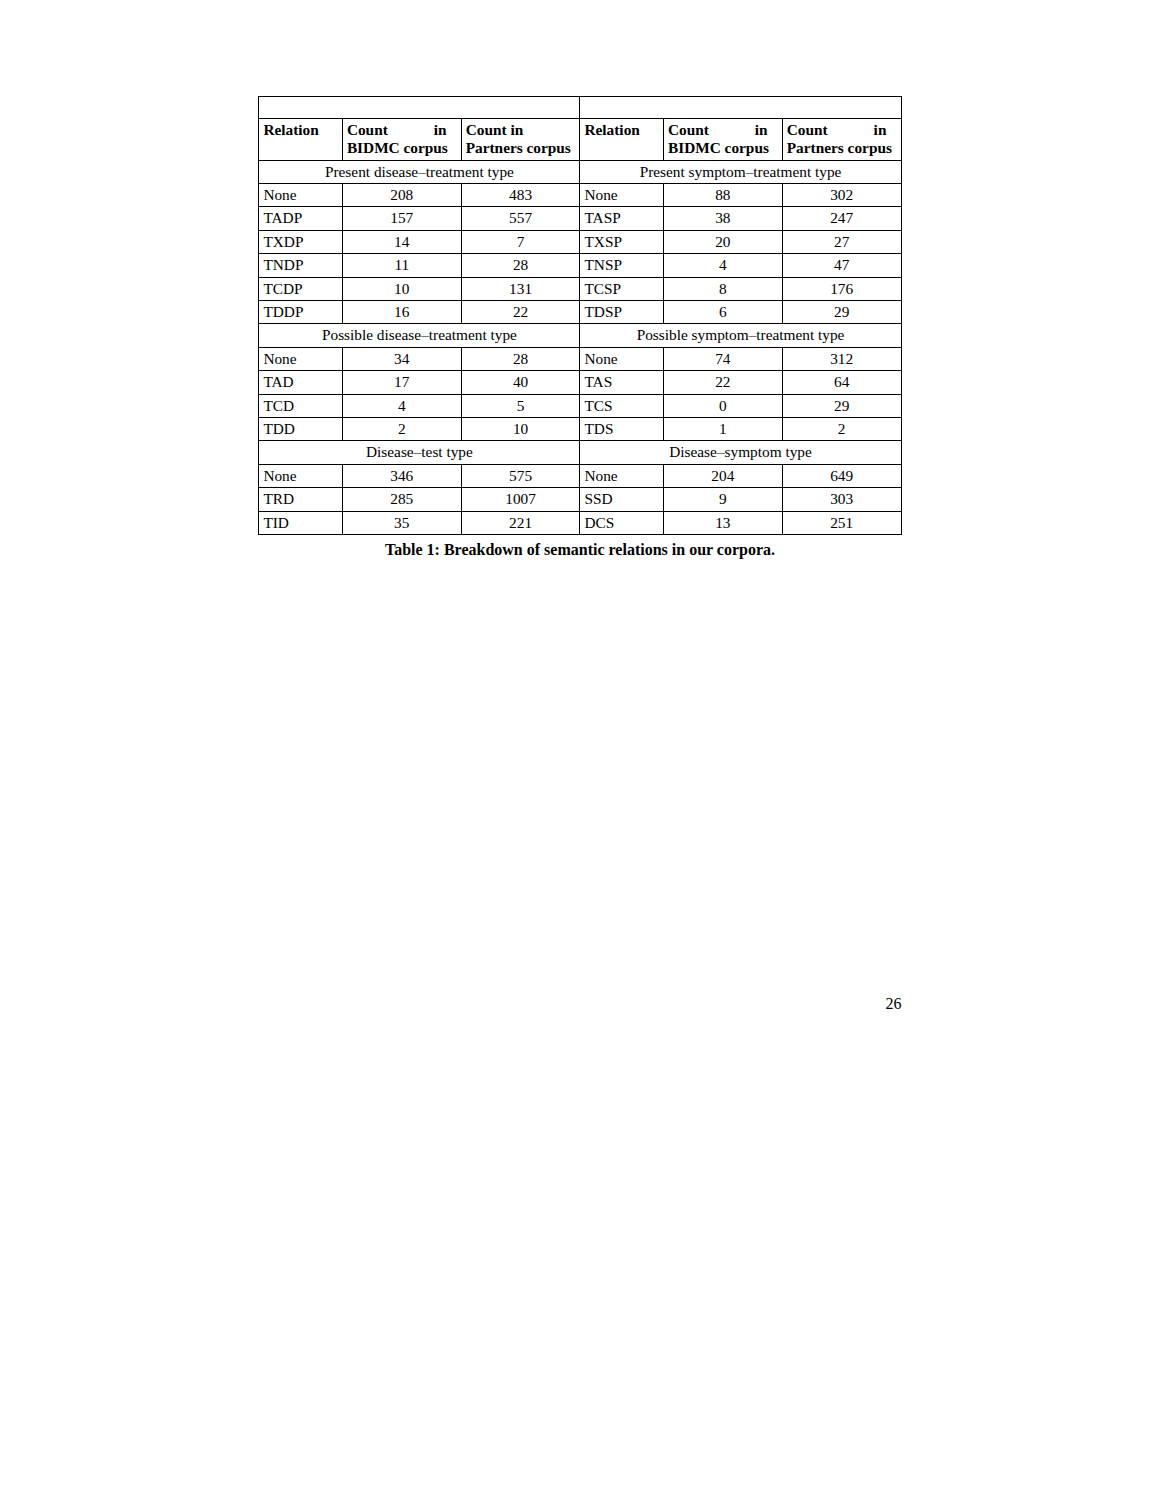| Relation | Count in BIDMC corpus | Count in Partners corpus | Relation | Count in BIDMC corpus | Count in Partners corpus |
| --- | --- | --- | --- | --- | --- |
| Present disease–treatment type | Present symptom–treatment type |
| None | 208 | 483 | None | 88 | 302 |
| TADP | 157 | 557 | TASP | 38 | 247 |
| TXDP | 14 | 7 | TXSP | 20 | 27 |
| TNDP | 11 | 28 | TNSP | 4 | 47 |
| TCDP | 10 | 131 | TCSP | 8 | 176 |
| TDDP | 16 | 22 | TDSP | 6 | 29 |
| Possible disease–treatment type | Possible symptom–treatment type |
| None | 34 | 28 | None | 74 | 312 |
| TAD | 17 | 40 | TAS | 22 | 64 |
| TCD | 4 | 5 | TCS | 0 | 29 |
| TDD | 2 | 10 | TDS | 1 | 2 |
| Disease–test type | Disease–symptom type |
| None | 346 | 575 | None | 204 | 649 |
| TRD | 285 | 1007 | SSD | 9 | 303 |
| TID | 35 | 221 | DCS | 13 | 251 |
Table 1: Breakdown of semantic relations in our corpora.
26